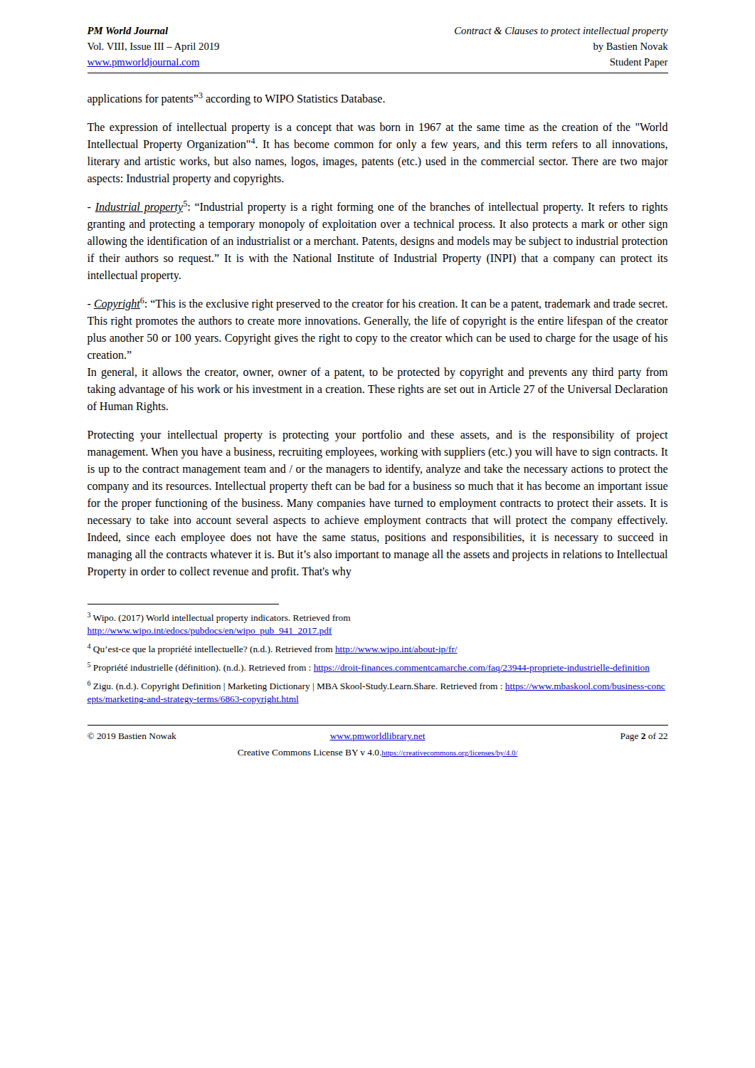PM World Journal
Contract & Clauses to protect intellectual property
Vol. VIII, Issue III – April 2019
by Bastien Novak
www.pmworldjournal.com
Student Paper
applications for patents”3 according to WIPO Statistics Database.
The expression of intellectual property is a concept that was born in 1967 at the same time as the creation of the "World Intellectual Property Organization"4. It has become common for only a few years, and this term refers to all innovations, literary and artistic works, but also names, logos, images, patents (etc.) used in the commercial sector. There are two major aspects: Industrial property and copyrights.
- Industrial property5: “Industrial property is a right forming one of the branches of intellectual property. It refers to rights granting and protecting a temporary monopoly of exploitation over a technical process. It also protects a mark or other sign allowing the identification of an industrialist or a merchant. Patents, designs and models may be subject to industrial protection if their authors so request.” It is with the National Institute of Industrial Property (INPI) that a company can protect its intellectual property.
- Copyright6: “This is the exclusive right preserved to the creator for his creation. It can be a patent, trademark and trade secret. This right promotes the authors to create more innovations. Generally, the life of copyright is the entire lifespan of the creator plus another 50 or 100 years. Copyright gives the right to copy to the creator which can be used to charge for the usage of his creation.”
In general, it allows the creator, owner, owner of a patent, to be protected by copyright and prevents any third party from taking advantage of his work or his investment in a creation. These rights are set out in Article 27 of the Universal Declaration of Human Rights.
Protecting your intellectual property is protecting your portfolio and these assets, and is the responsibility of project management. When you have a business, recruiting employees, working with suppliers (etc.) you will have to sign contracts. It is up to the contract management team and / or the managers to identify, analyze and take the necessary actions to protect the company and its resources. Intellectual property theft can be bad for a business so much that it has become an important issue for the proper functioning of the business. Many companies have turned to employment contracts to protect their assets. It is necessary to take into account several aspects to achieve employment contracts that will protect the company effectively. Indeed, since each employee does not have the same status, positions and responsibilities, it is necessary to succeed in managing all the contracts whatever it is. But it’s also important to manage all the assets and projects in relations to Intellectual Property in order to collect revenue and profit. That's why
3 Wipo. (2017) World intellectual property indicators. Retrieved from
http://www.wipo.int/edocs/pubdocs/en/wipo_pub_941_2017.pdf
4 Qu’est-ce que la propriété intellectuelle? (n.d.). Retrieved from http://www.wipo.int/about-ip/fr/
5 Propriété industrielle (définition). (n.d.). Retrieved from : https://droit-finances.commentcamarche.com/faq/23944-propriete-industrielle-definition
6 Zigu. (n.d.). Copyright Definition | Marketing Dictionary | MBA Skool-Study.Learn.Share. Retrieved from : https://www.mbaskool.com/business-concepts/marketing-and-strategy-terms/6863-copyright.html
© 2019 Bastien Nowak
www.pmworldlibrary.net
Page 2 of 22
Creative Commons License BY v 4.0.https://creativecommons.org/licenses/by/4.0/